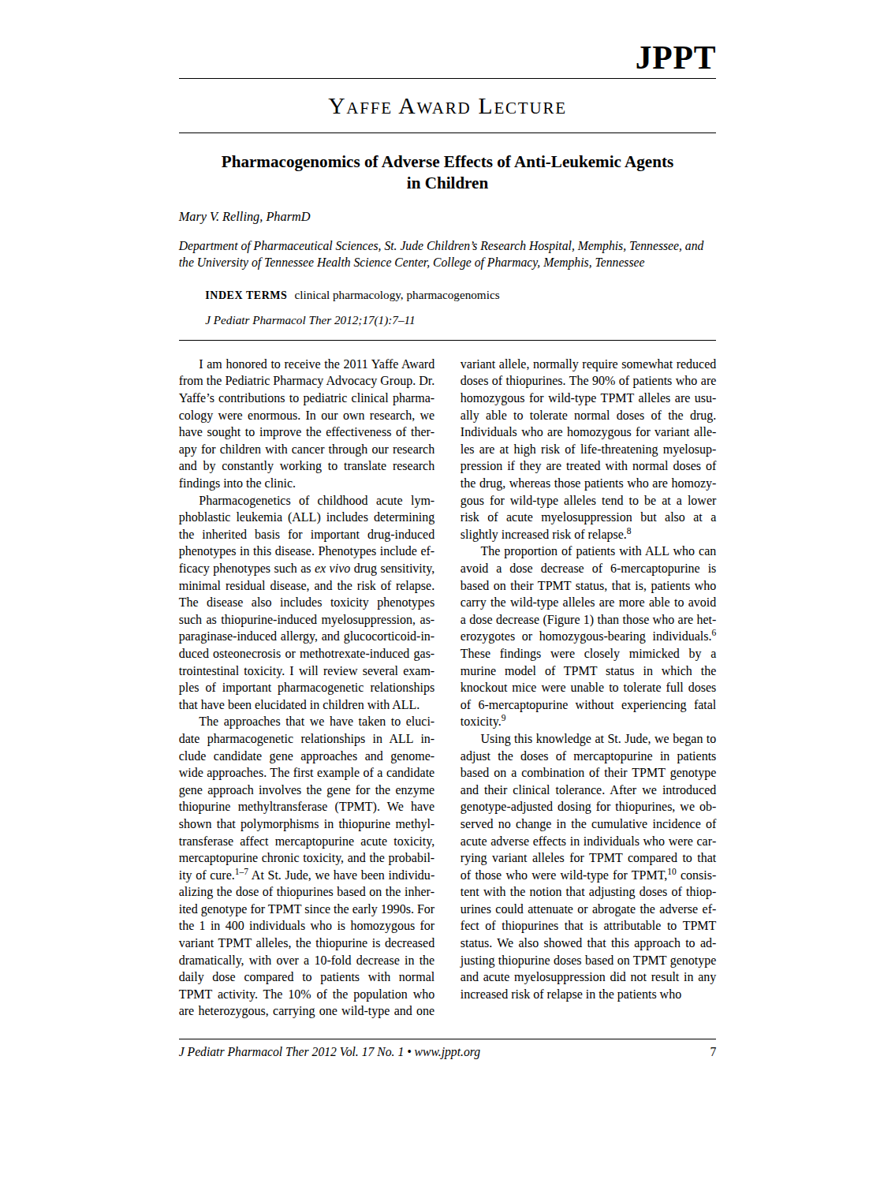JPPT
Yaffe Award Lecture
Pharmacogenomics of Adverse Effects of Anti-Leukemic Agents
in Children
Mary V. Relling, PharmD
Department of Pharmaceutical Sciences, St. Jude Children’s Research Hospital, Memphis, Tennessee, and the University of Tennessee Health Science Center, College of Pharmacy, Memphis, Tennessee
INDEX TERMS clinical pharmacology, pharmacogenomics
J Pediatr Pharmacol Ther 2012;17(1):7–11
I am honored to receive the 2011 Yaffe Award from the Pediatric Pharmacy Advocacy Group. Dr. Yaffe’s contributions to pediatric clinical pharmacology were enormous. In our own research, we have sought to improve the effectiveness of therapy for children with cancer through our research and by constantly working to translate research findings into the clinic.
Pharmacogenetics of childhood acute lymphoblastic leukemia (ALL) includes determining the inherited basis for important drug-induced phenotypes in this disease. Phenotypes include efficacy phenotypes such as ex vivo drug sensitivity, minimal residual disease, and the risk of relapse. The disease also includes toxicity phenotypes such as thiopurine-induced myelosuppression, asparaginase-induced allergy, and glucocorticoid-induced osteonecrosis or methotrexate-induced gastrointestinal toxicity. I will review several examples of important pharmacogenetic relationships that have been elucidated in children with ALL.
The approaches that we have taken to elucidate pharmacogenetic relationships in ALL include candidate gene approaches and genome-wide approaches. The first example of a candidate gene approach involves the gene for the enzyme thiopurine methyltransferase (TPMT). We have shown that polymorphisms in thiopurine methyltransferase affect mercaptopurine acute toxicity, mercaptopurine chronic toxicity, and the probability of cure.1–7 At St. Jude, we have been individualizing the dose of thiopurines based on the inherited genotype for TPMT since the early 1990s. For the 1 in 400 individuals who is homozygous for variant TPMT alleles, the thiopurine is decreased dramatically, with over a 10-fold decrease in the daily dose compared to patients with normal TPMT activity. The 10% of the population who are heterozygous, carrying one wild-type and one variant allele, normally require somewhat reduced doses of thiopurines. The 90% of patients who are homozygous for wild-type TPMT alleles are usually able to tolerate normal doses of the drug. Individuals who are homozygous for variant alleles are at high risk of life-threatening myelosuppression if they are treated with normal doses of the drug, whereas those patients who are homozygous for wild-type alleles tend to be at a lower risk of acute myelosuppression but also at a slightly increased risk of relapse.8
The proportion of patients with ALL who can avoid a dose decrease of 6-mercaptopurine is based on their TPMT status, that is, patients who carry the wild-type alleles are more able to avoid a dose decrease (Figure 1) than those who are heterozygotes or homozygous-bearing individuals.6 These findings were closely mimicked by a murine model of TPMT status in which the knockout mice were unable to tolerate full doses of 6-mercaptopurine without experiencing fatal toxicity.9
Using this knowledge at St. Jude, we began to adjust the doses of mercaptopurine in patients based on a combination of their TPMT genotype and their clinical tolerance. After we introduced genotype-adjusted dosing for thiopurines, we observed no change in the cumulative incidence of acute adverse effects in individuals who were carrying variant alleles for TPMT compared to that of those who were wild-type for TPMT,10 consistent with the notion that adjusting doses of thiopurines could attenuate or abrogate the adverse effect of thiopurines that is attributable to TPMT status. We also showed that this approach to adjusting thiopurine doses based on TPMT genotype and acute myelosuppression did not result in any increased risk of relapse in the patients who
J Pediatr Pharmacol Ther 2012 Vol. 17 No. 1 • www.jppt.org 7